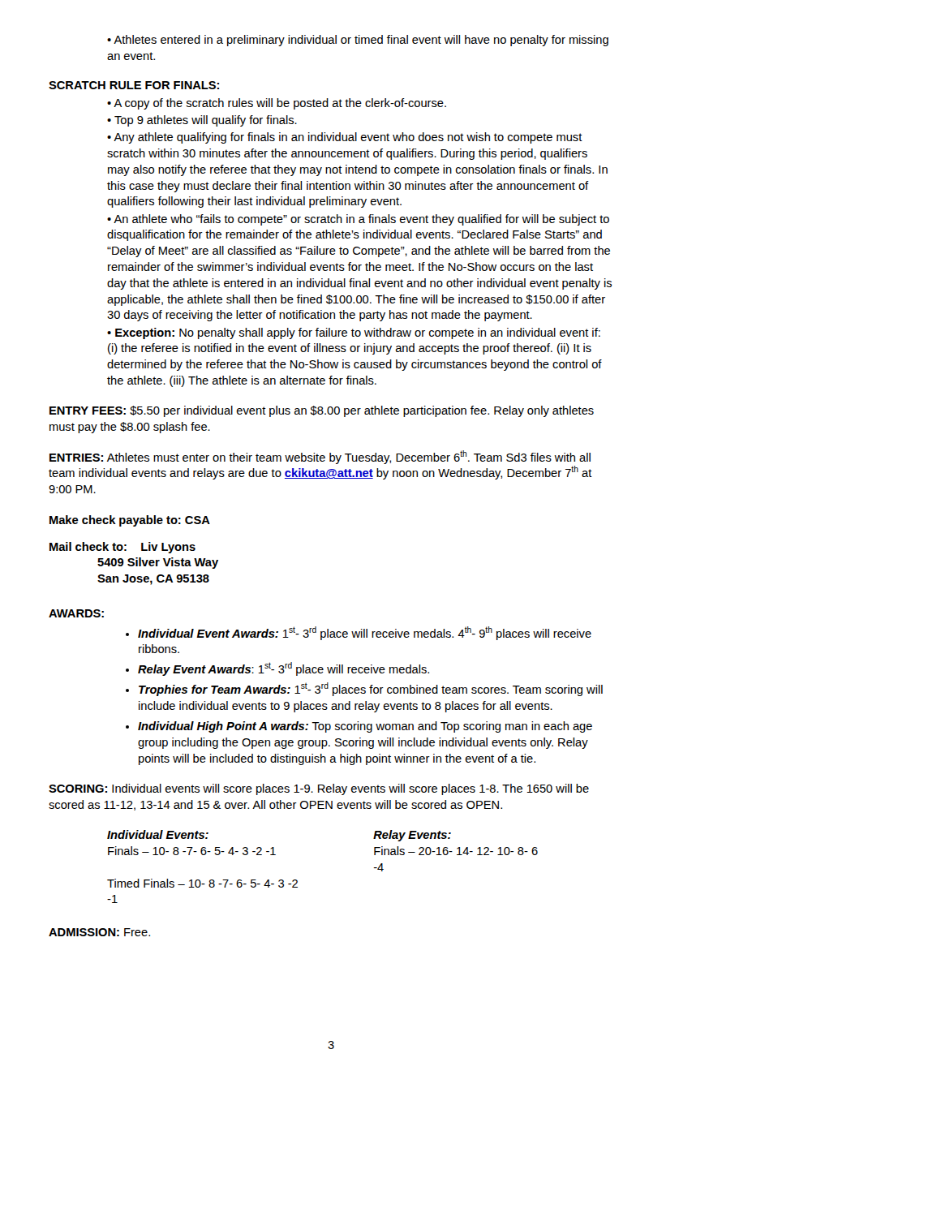• Athletes entered in a preliminary individual or timed final event will have no penalty for missing an event.
SCRATCH RULE FOR FINALS:
• A copy of the scratch rules will be posted at the clerk-of-course.
• Top 9 athletes will qualify for finals.
• Any athlete qualifying for finals in an individual event who does not wish to compete must scratch within 30 minutes after the announcement of qualifiers. During this period, qualifiers may also notify the referee that they may not intend to compete in consolation finals or finals. In this case they must declare their final intention within 30 minutes after the announcement of qualifiers following their last individual preliminary event.
• An athlete who “fails to compete” or scratch in a finals event they qualified for will be subject to disqualification for the remainder of the athlete’s individual events. “Declared False Starts” and “Delay of Meet” are all classified as “Failure to Compete”, and the athlete will be barred from the remainder of the swimmer’s individual events for the meet. If the No-Show occurs on the last day that the athlete is entered in an individual final event and no other individual event penalty is applicable, the athlete shall then be fined $100.00. The fine will be increased to $150.00 if after 30 days of receiving the letter of notification the party has not made the payment.
• Exception: No penalty shall apply for failure to withdraw or compete in an individual event if: (i) the referee is notified in the event of illness or injury and accepts the proof thereof. (ii) It is determined by the referee that the No-Show is caused by circumstances beyond the control of the athlete. (iii) The athlete is an alternate for finals.
ENTRY FEES: $5.50 per individual event plus an $8.00 per athlete participation fee. Relay only athletes must pay the $8.00 splash fee.
ENTRIES: Athletes must enter on their team website by Tuesday, December 6th. Team Sd3 files with all team individual events and relays are due to ckikuta@att.net by noon on Wednesday, December 7th at 9:00 PM.
Make check payable to: CSA
Mail check to: Liv Lyons 5409 Silver Vista Way San Jose, CA 95138
AWARDS:
Individual Event Awards: 1st- 3rd place will receive medals. 4th- 9th places will receive ribbons.
Relay Event Awards: 1st- 3rd place will receive medals.
Trophies for Team Awards: 1st- 3rd places for combined team scores. Team scoring will include individual events to 9 places and relay events to 8 places for all events.
Individual High Point A wards: Top scoring woman and Top scoring man in each age group including the Open age group. Scoring will include individual events only. Relay points will be included to distinguish a high point winner in the event of a tie.
SCORING: Individual events will score places 1-9. Relay events will score places 1-8. The 1650 will be scored as 11-12, 13-14 and 15 & over. All other OPEN events will be scored as OPEN.
| Individual Events: | Relay Events: |
| Finals – 10- 8 -7- 6- 5- 4- 3 -2 -1 | Finals – 20-16- 14- 12- 10- 8- 6 -4 |
| Timed Finals – 10- 8 -7- 6- 5- 4- 3 -2 -1 | |
ADMISSION: Free.
3